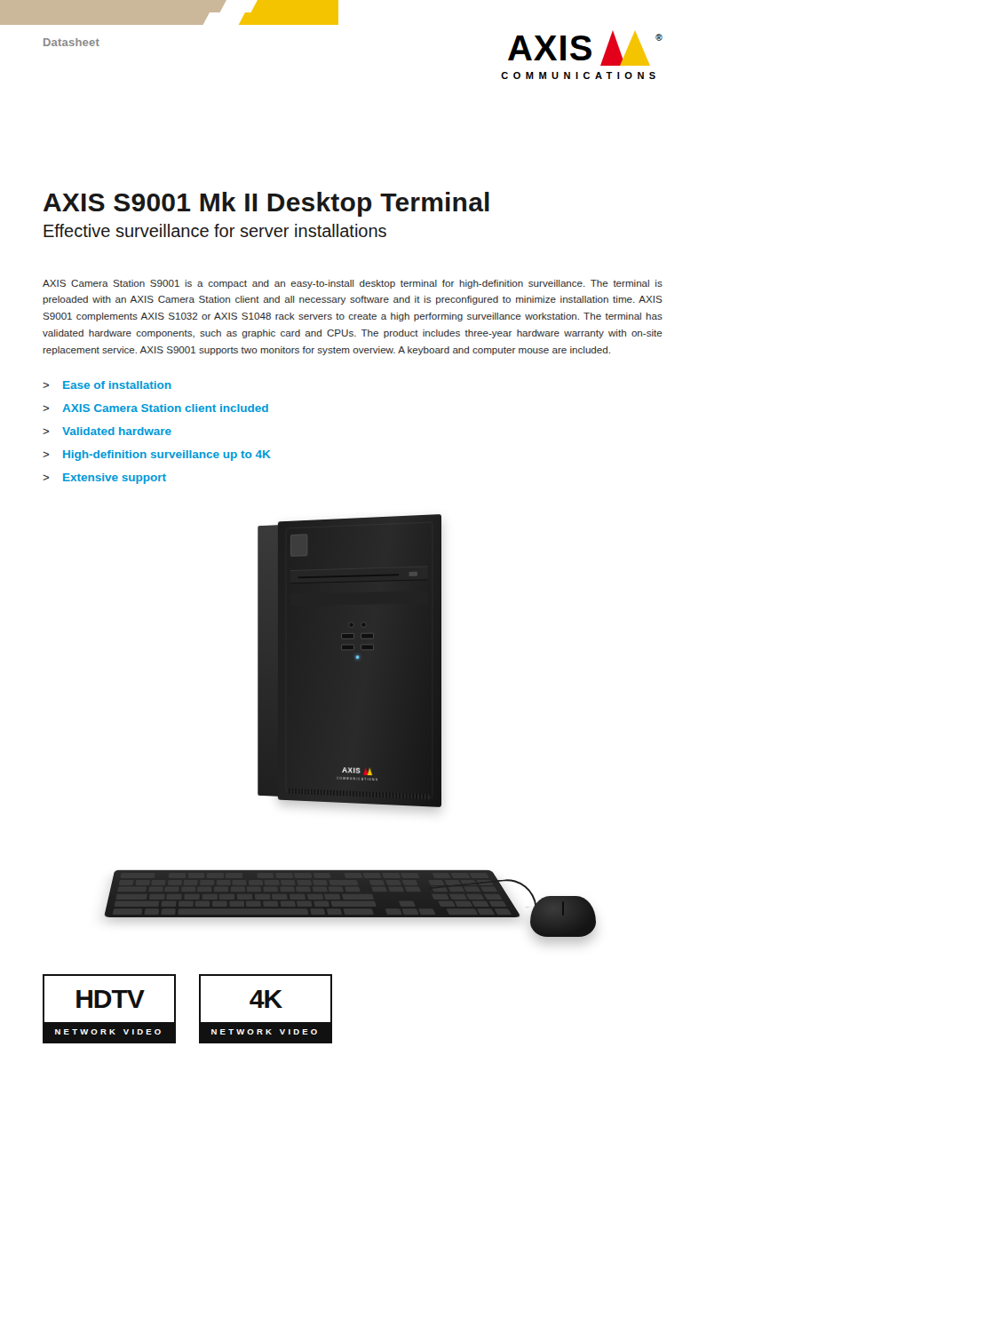Datasheet
AXIS ®
COMMUNICATIONS
AXIS S9001 Mk II Desktop Terminal
Effective surveillance for server installations
AXIS Camera Station S9001 is a compact and an easy-to-install desktop terminal for high-definition surveillance. The terminal is preloaded with an AXIS Camera Station client and all necessary software and it is preconfigured to minimize installation time. AXIS S9001 complements AXIS S1032 or AXIS S1048 rack servers to create a high performing surveillance workstation. The terminal has validated hardware components, such as graphic card and CPUs. The product includes three-year hardware warranty with on-site replacement service. AXIS S9001 supports two monitors for system overview. A keyboard and computer mouse are included.
>Ease of installation
>AXIS Camera Station client included
>Validated hardware
>High-definition surveillance up to 4K
>Extensive support
AXIS
COMMUNICATIONS
HD TV
NETWORK VIDEO
4K
NETWORK VIDEO